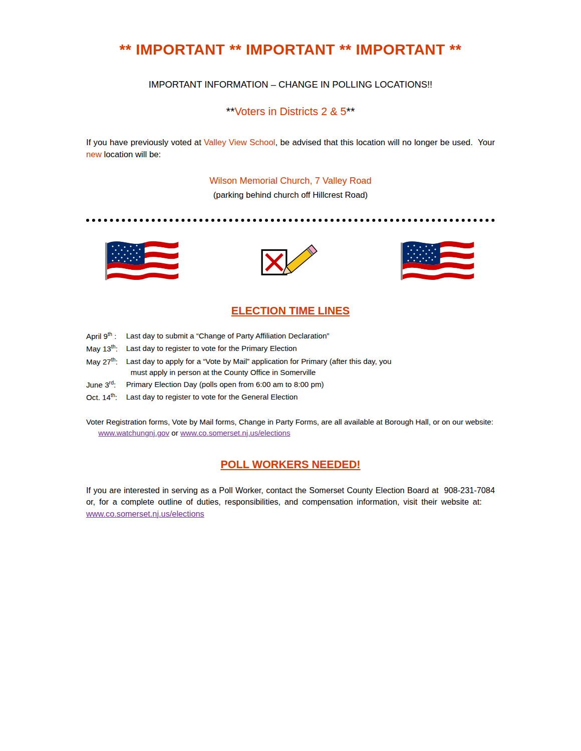** IMPORTANT ** IMPORTANT ** IMPORTANT **
IMPORTANT INFORMATION – CHANGE IN POLLING LOCATIONS!!
**Voters in Districts 2 & 5**
If you have previously voted at Valley View School, be advised that this location will no longer be used. Your new location will be:
Wilson Memorial Church, 7 Valley Road (parking behind church off Hillcrest Road)
ELECTION TIME LINES
| April 9 th : | Last day to submit a “Change of Party Affiliation Declaration” |
| May 13 th : | Last day to register to vote for the Primary Election |
| May 27 th : | Last day to apply for a “Vote by Mail” application for Primary (after this day, you must apply in person at the County Office in Somerville |
| June 3 rd : | Primary Election Day (polls open from 6:00 am to 8:00 pm) |
| Oct. 14 th : | Last day to register to vote for the General Election |
Voter Registration forms, Vote by Mail forms, Change in Party Forms, are all available at Borough Hall, or on our website: www.watchungnj.gov or www.co.somerset.nj.us/elections
POLL WORKERS NEEDED!
If you are interested in serving as a Poll Worker, contact the Somerset County Election Board at 908-231-7084 or, for a complete outline of duties, responsibilities, and compensation information, visit their website at: www.co.somerset.nj.us/elections